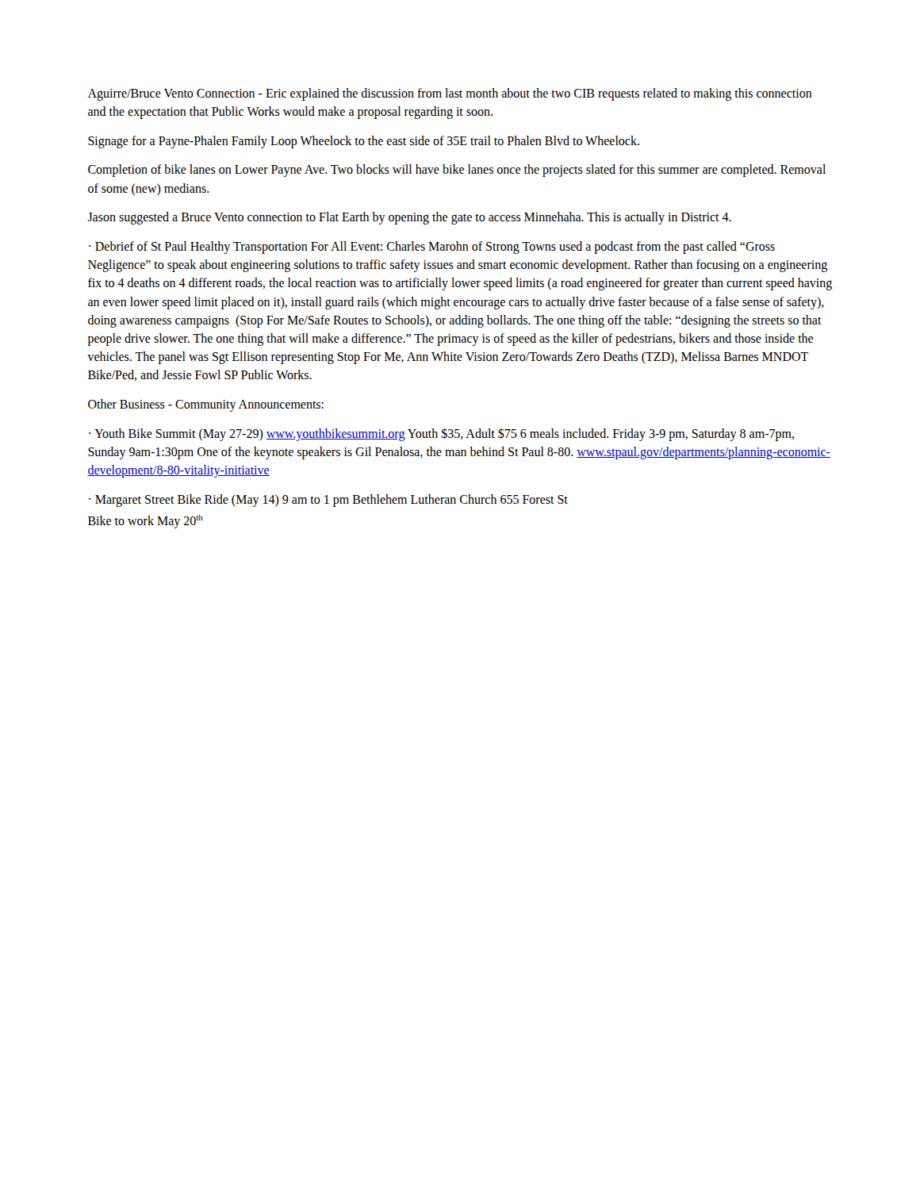Aguirre/Bruce Vento Connection - Eric explained the discussion from last month about the two CIB requests related to making this connection and the expectation that Public Works would make a proposal regarding it soon.
Signage for a Payne-Phalen Family Loop Wheelock to the east side of 35E trail to Phalen Blvd to Wheelock.
Completion of bike lanes on Lower Payne Ave. Two blocks will have bike lanes once the projects slated for this summer are completed. Removal of some (new) medians.
Jason suggested a Bruce Vento connection to Flat Earth by opening the gate to access Minnehaha. This is actually in District 4.
· Debrief of St Paul Healthy Transportation For All Event: Charles Marohn of Strong Towns used a podcast from the past called “Gross Negligence” to speak about engineering solutions to traffic safety issues and smart economic development. Rather than focusing on a engineering fix to 4 deaths on 4 different roads, the local reaction was to artificially lower speed limits (a road engineered for greater than current speed having an even lower speed limit placed on it), install guard rails (which might encourage cars to actually drive faster because of a false sense of safety), doing awareness campaigns (Stop For Me/Safe Routes to Schools), or adding bollards. The one thing off the table: “designing the streets so that people drive slower. The one thing that will make a difference.” The primacy is of speed as the killer of pedestrians, bikers and those inside the vehicles. The panel was Sgt Ellison representing Stop For Me, Ann White Vision Zero/Towards Zero Deaths (TZD), Melissa Barnes MNDOT Bike/Ped, and Jessie Fowl SP Public Works.
Other Business - Community Announcements:
· Youth Bike Summit (May 27-29) www.youthbikesummit.org Youth $35, Adult $75 6 meals included. Friday 3-9 pm, Saturday 8 am-7pm, Sunday 9am-1:30pm One of the keynote speakers is Gil Penalosa, the man behind St Paul 8-80. www.stpaul.gov/departments/planning-economic-development/8-80-vitality-initiative
· Margaret Street Bike Ride (May 14) 9 am to 1 pm Bethlehem Lutheran Church 655 Forest St
Bike to work May 20th